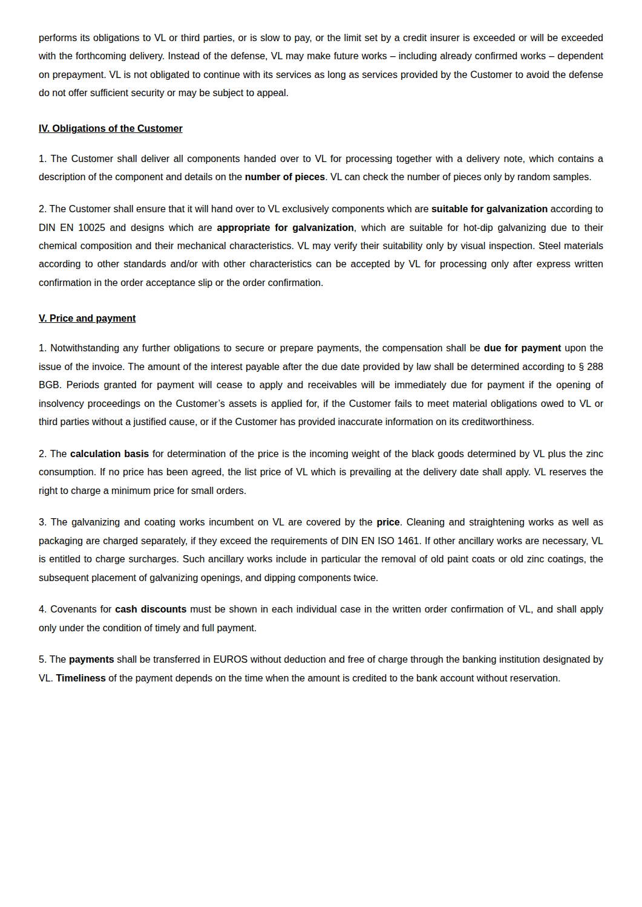performs its obligations to VL or third parties, or is slow to pay, or the limit set by a credit insurer is exceeded or will be exceeded with the forthcoming delivery. Instead of the defense, VL may make future works – including already confirmed works – dependent on prepayment. VL is not obligated to continue with its services as long as services provided by the Customer to avoid the defense do not offer sufficient security or may be subject to appeal.
IV. Obligations of the Customer
1. The Customer shall deliver all components handed over to VL for processing together with a delivery note, which contains a description of the component and details on the number of pieces. VL can check the number of pieces only by random samples.
2. The Customer shall ensure that it will hand over to VL exclusively components which are suitable for galvanization according to DIN EN 10025 and designs which are appropriate for galvanization, which are suitable for hot-dip galvanizing due to their chemical composition and their mechanical characteristics. VL may verify their suitability only by visual inspection. Steel materials according to other standards and/or with other characteristics can be accepted by VL for processing only after express written confirmation in the order acceptance slip or the order confirmation.
V. Price and payment
1. Notwithstanding any further obligations to secure or prepare payments, the compensation shall be due for payment upon the issue of the invoice. The amount of the interest payable after the due date provided by law shall be determined according to § 288 BGB. Periods granted for payment will cease to apply and receivables will be immediately due for payment if the opening of insolvency proceedings on the Customer’s assets is applied for, if the Customer fails to meet material obligations owed to VL or third parties without a justified cause, or if the Customer has provided inaccurate information on its creditworthiness.
2. The calculation basis for determination of the price is the incoming weight of the black goods determined by VL plus the zinc consumption. If no price has been agreed, the list price of VL which is prevailing at the delivery date shall apply. VL reserves the right to charge a minimum price for small orders.
3. The galvanizing and coating works incumbent on VL are covered by the price. Cleaning and straightening works as well as packaging are charged separately, if they exceed the requirements of DIN EN ISO 1461. If other ancillary works are necessary, VL is entitled to charge surcharges. Such ancillary works include in particular the removal of old paint coats or old zinc coatings, the subsequent placement of galvanizing openings, and dipping components twice.
4. Covenants for cash discounts must be shown in each individual case in the written order confirmation of VL, and shall apply only under the condition of timely and full payment.
5. The payments shall be transferred in EUROS without deduction and free of charge through the banking institution designated by VL. Timeliness of the payment depends on the time when the amount is credited to the bank account without reservation.